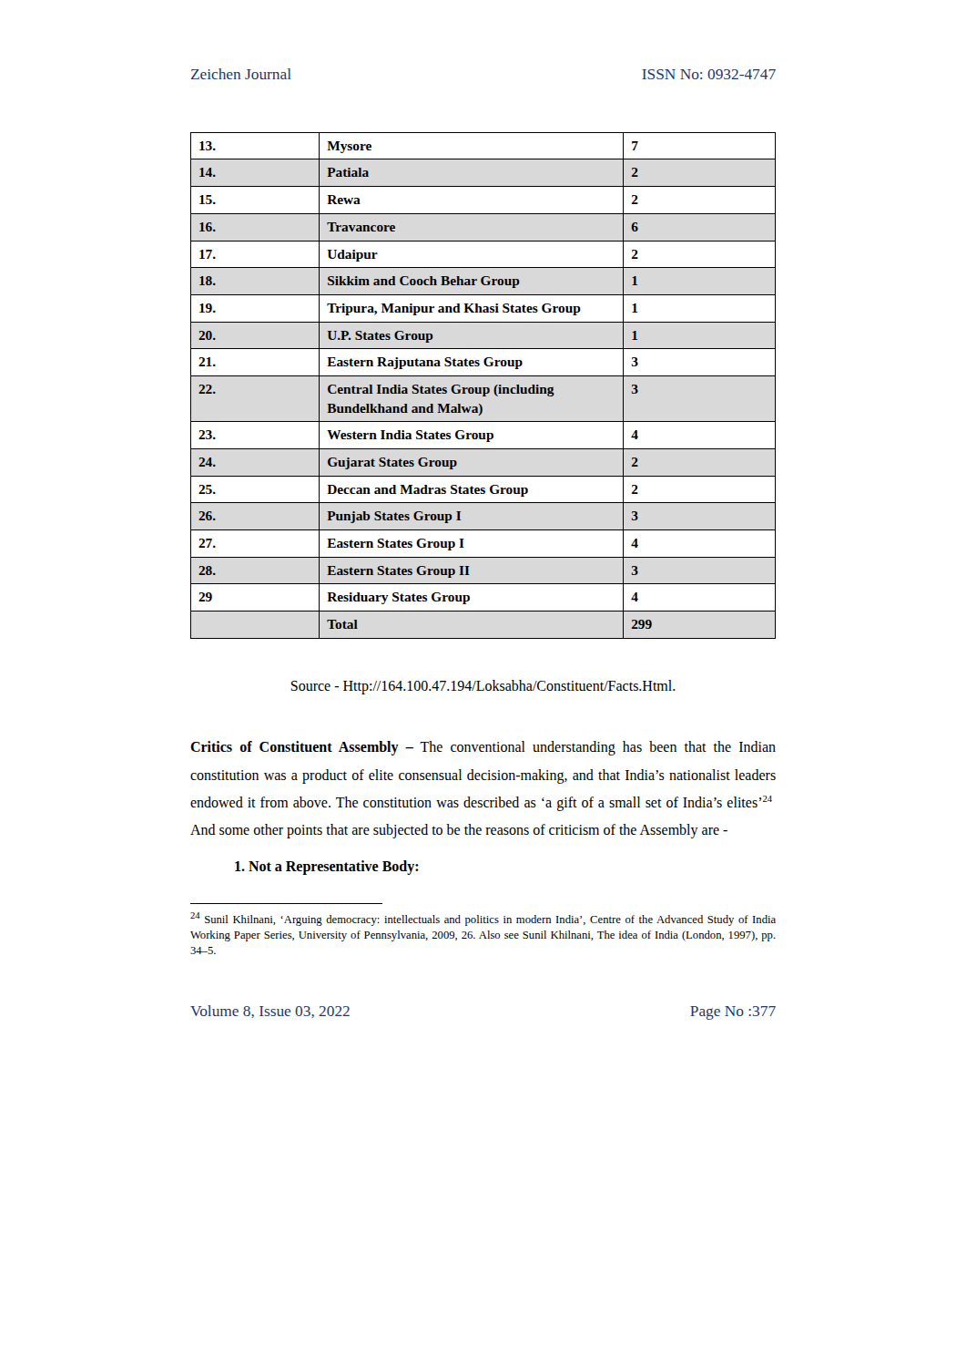Zeichen Journal
ISSN No: 0932-4747
| 13. | Mysore | 7 |
| 14. | Patiala | 2 |
| 15. | Rewa | 2 |
| 16. | Travancore | 6 |
| 17. | Udaipur | 2 |
| 18. | Sikkim and Cooch Behar Group | 1 |
| 19. | Tripura, Manipur and Khasi States Group | 1 |
| 20. | U.P. States Group | 1 |
| 21. | Eastern Rajputana States Group | 3 |
| 22. | Central India States Group (including Bundelkhand and Malwa) | 3 |
| 23. | Western India States Group | 4 |
| 24. | Gujarat States Group | 2 |
| 25. | Deccan and Madras States Group | 2 |
| 26. | Punjab States Group I | 3 |
| 27. | Eastern States Group I | 4 |
| 28. | Eastern States Group II | 3 |
| 29 | Residuary States Group | 4 |
| | Total | 299 |
Source - Http://164.100.47.194/Loksabha/Constituent/Facts.Html.
Critics of Constituent Assembly – The conventional understanding has been that the Indian constitution was a product of elite consensual decision-making, and that India’s nationalist leaders endowed it from above. The constitution was described as ‘a gift of a small set of India’s elites’24 And some other points that are subjected to be the reasons of criticism of the Assembly are -
1. Not a Representative Body:
24 Sunil Khilnani, ‘Arguing democracy: intellectuals and politics in modern India’, Centre of the Advanced Study of India Working Paper Series, University of Pennsylvania, 2009, 26. Also see Sunil Khilnani, The idea of India (London, 1997), pp. 34–5.
Volume 8, Issue 03, 2022
Page No :377